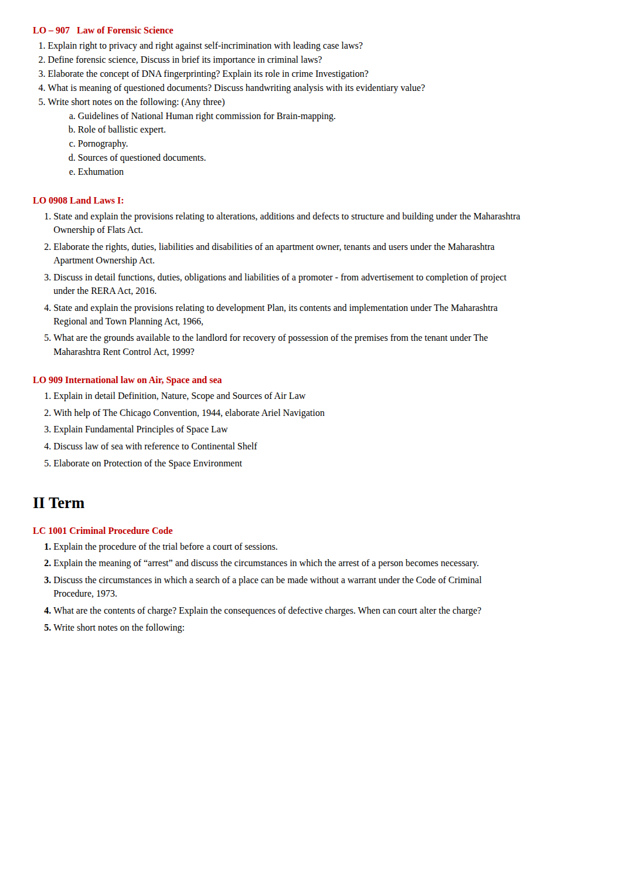LO – 907 Law of Forensic Science
Explain right to privacy and right against self-incrimination with leading case laws?
Define forensic science, Discuss in brief its importance in criminal laws?
Elaborate the concept of DNA fingerprinting? Explain its role in crime Investigation?
What is meaning of questioned documents? Discuss handwriting analysis with its evidentiary value?
Write short notes on the following: (Any three)
Guidelines of National Human right commission for Brain-mapping.
Role of ballistic expert.
Pornography.
Sources of questioned documents.
Exhumation
LO 0908 Land Laws I:
State and explain the provisions relating to alterations, additions and defects to structure and building under the Maharashtra Ownership of Flats Act.
Elaborate the rights, duties, liabilities and disabilities of an apartment owner, tenants and users under the Maharashtra Apartment Ownership Act.
Discuss in detail functions, duties, obligations and liabilities of a promoter - from advertisement to completion of project under the RERA Act, 2016.
State and explain the provisions relating to development Plan, its contents and implementation under The Maharashtra Regional and Town Planning Act, 1966,
What are the grounds available to the landlord for recovery of possession of the premises from the tenant under The Maharashtra Rent Control Act, 1999?
LO 909 International law on Air, Space and sea
Explain in detail Definition, Nature, Scope and Sources of Air Law
With help of The Chicago Convention, 1944, elaborate Ariel Navigation
Explain Fundamental Principles of Space Law
Discuss law of sea with reference to Continental Shelf
Elaborate on Protection of the Space Environment
II Term
LC 1001 Criminal Procedure Code
Explain the procedure of the trial before a court of sessions.
Explain the meaning of “arrest” and discuss the circumstances in which the arrest of a person becomes necessary.
Discuss the circumstances in which a search of a place can be made without a warrant under the Code of Criminal Procedure, 1973.
What are the contents of charge? Explain the consequences of defective charges. When can court alter the charge?
Write short notes on the following: